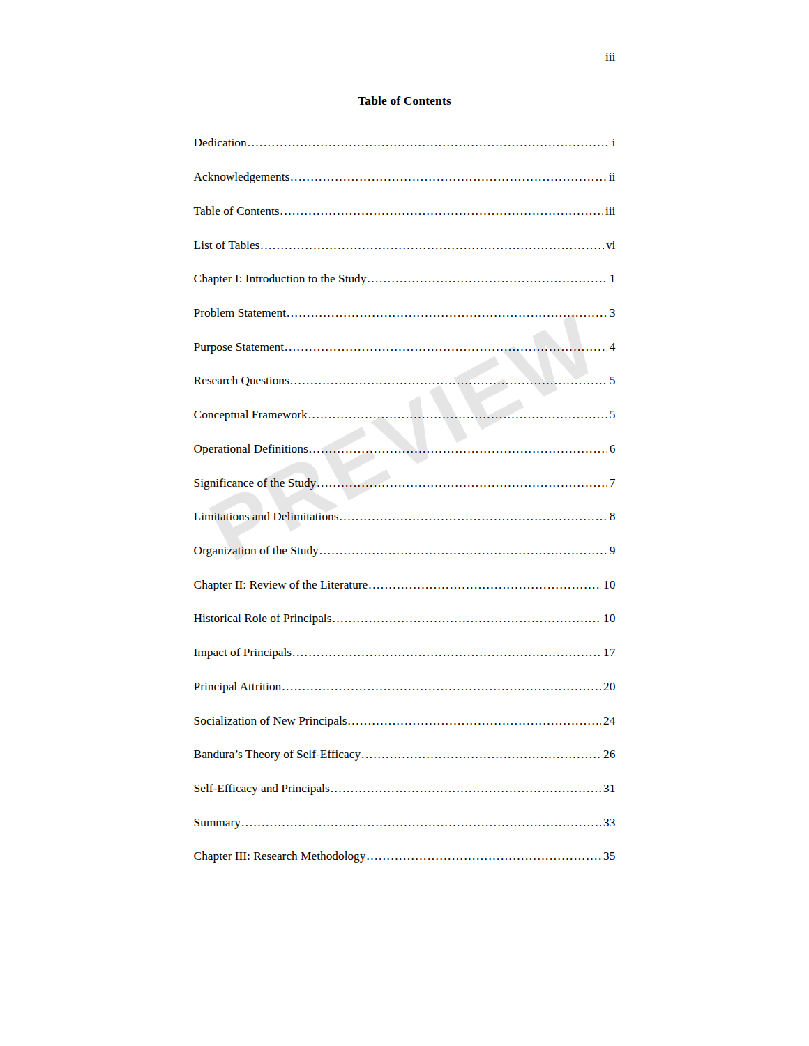PREVIEW
iii
Table of Contents
Dedication .................................................................................................................. i
Acknowledgements ....................................................................................................... ii
Table of Contents ......................................................................................................... iii
List of Tables .............................................................................................................. vi
Chapter I: Introduction to the Study .............................................................................. 1
Problem Statement ............................................................................................. 3
Purpose Statement ............................................................................................... 4
Research Questions ............................................................................................. 5
Conceptual Framework ....................................................................................... 5
Operational Definitions ....................................................................................... 6
Significance of the Study .................................................................................... 7
Limitations and Delimitations ............................................................................ 8
Organization of the Study .................................................................................... 9
Chapter II: Review of the Literature ........................................................................... 10
Historical Role of Principals ............................................................................ 10
Impact of Principals .......................................................................................... 17
Principal Attrition ............................................................................................. 20
Socialization of New Principals ........................................................................ 24
Bandura’s Theory of Self-Efficacy .................................................................... 26
Self-Efficacy and Principals ............................................................................ 31
Summary ....................................................................................................... 33
Chapter III: Research Methodology ............................................................................ 35